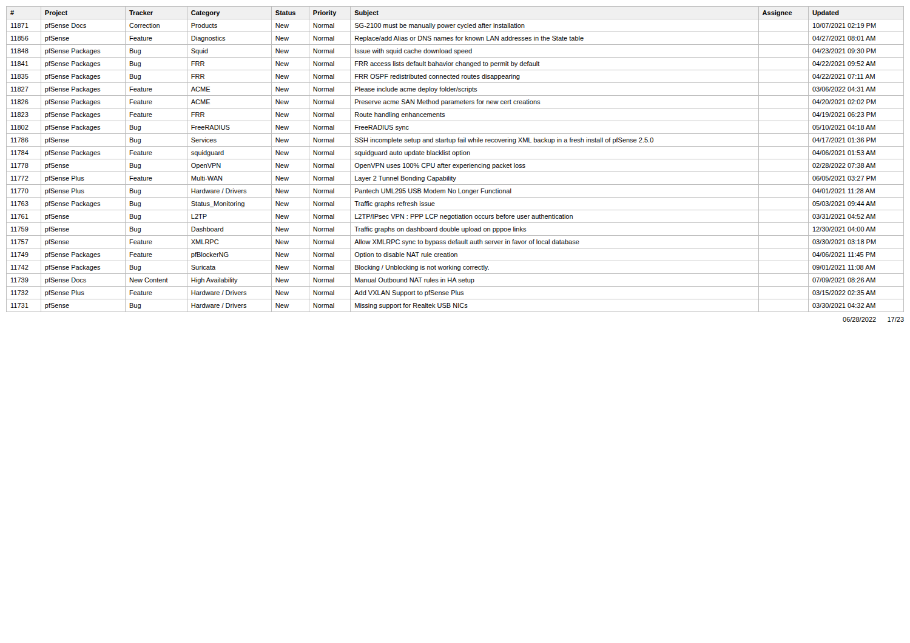| # | Project | Tracker | Category | Status | Priority | Subject | Assignee | Updated |
| --- | --- | --- | --- | --- | --- | --- | --- | --- |
| 11871 | pfSense Docs | Correction | Products | New | Normal | SG-2100 must be manually power cycled after installation | | 10/07/2021 02:19 PM |
| 11856 | pfSense | Feature | Diagnostics | New | Normal | Replace/add Alias or DNS names for known LAN addresses in the State table | | 04/27/2021 08:01 AM |
| 11848 | pfSense Packages | Bug | Squid | New | Normal | Issue with squid cache download speed | | 04/23/2021 09:30 PM |
| 11841 | pfSense Packages | Bug | FRR | New | Normal | FRR access lists default bahavior changed to permit by default | | 04/22/2021 09:52 AM |
| 11835 | pfSense Packages | Bug | FRR | New | Normal | FRR OSPF redistributed connected routes disappearing | | 04/22/2021 07:11 AM |
| 11827 | pfSense Packages | Feature | ACME | New | Normal | Please include acme deploy folder/scripts | | 03/06/2022 04:31 AM |
| 11826 | pfSense Packages | Feature | ACME | New | Normal | Preserve acme SAN Method parameters for new cert creations | | 04/20/2021 02:02 PM |
| 11823 | pfSense Packages | Feature | FRR | New | Normal | Route handling enhancements | | 04/19/2021 06:23 PM |
| 11802 | pfSense Packages | Bug | FreeRADIUS | New | Normal | FreeRADIUS sync | | 05/10/2021 04:18 AM |
| 11786 | pfSense | Bug | Services | New | Normal | SSH incomplete setup and startup fail while recovering XML backup in a fresh install of pfSense 2.5.0 | | 04/17/2021 01:36 PM |
| 11784 | pfSense Packages | Feature | squidguard | New | Normal | squidguard auto update blacklist option | | 04/06/2021 01:53 AM |
| 11778 | pfSense | Bug | OpenVPN | New | Normal | OpenVPN uses 100% CPU after experiencing packet loss | | 02/28/2022 07:38 AM |
| 11772 | pfSense Plus | Feature | Multi-WAN | New | Normal | Layer 2 Tunnel Bonding Capability | | 06/05/2021 03:27 PM |
| 11770 | pfSense Plus | Bug | Hardware / Drivers | New | Normal | Pantech UML295 USB Modem No Longer Functional | | 04/01/2021 11:28 AM |
| 11763 | pfSense Packages | Bug | Status_Monitoring | New | Normal | Traffic graphs refresh issue | | 05/03/2021 09:44 AM |
| 11761 | pfSense | Bug | L2TP | New | Normal | L2TP/IPsec VPN : PPP LCP negotiation occurs before user authentication | | 03/31/2021 04:52 AM |
| 11759 | pfSense | Bug | Dashboard | New | Normal | Traffic graphs on dashboard double upload on pppoe links | | 12/30/2021 04:00 AM |
| 11757 | pfSense | Feature | XMLRPC | New | Normal | Allow XMLRPC sync to bypass default auth server in favor of local database | | 03/30/2021 03:18 PM |
| 11749 | pfSense Packages | Feature | pfBlockerNG | New | Normal | Option to disable NAT rule creation | | 04/06/2021 11:45 PM |
| 11742 | pfSense Packages | Bug | Suricata | New | Normal | Blocking / Unblocking is not working correctly. | | 09/01/2021 11:08 AM |
| 11739 | pfSense Docs | New Content | High Availability | New | Normal | Manual Outbound NAT rules in HA setup | | 07/09/2021 08:26 AM |
| 11732 | pfSense Plus | Feature | Hardware / Drivers | New | Normal | Add VXLAN Support to pfSense Plus | | 03/15/2022 02:35 AM |
| 11731 | pfSense | Bug | Hardware / Drivers | New | Normal | Missing support for Realtek USB NICs | | 03/30/2021 04:32 AM |
06/28/2022 17/23